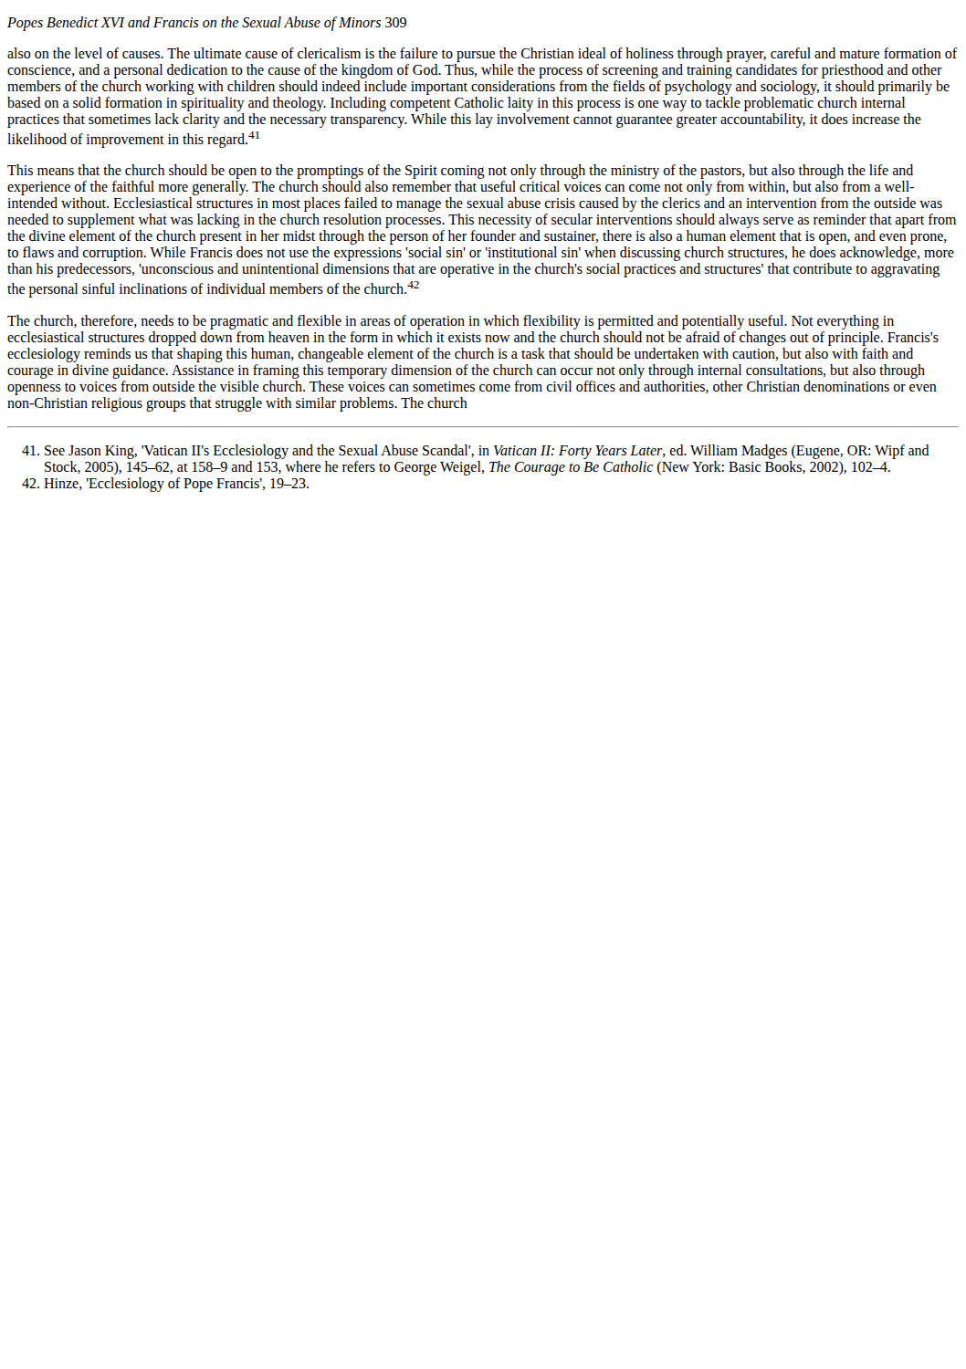Popes Benedict XVI and Francis on the Sexual Abuse of Minors 309
also on the level of causes. The ultimate cause of clericalism is the failure to pursue the Christian ideal of holiness through prayer, careful and mature formation of conscience, and a personal dedication to the cause of the kingdom of God. Thus, while the process of screening and training candidates for priesthood and other members of the church working with children should indeed include important considerations from the fields of psychology and sociology, it should primarily be based on a solid formation in spirituality and theology. Including competent Catholic laity in this process is one way to tackle problematic church internal practices that sometimes lack clarity and the necessary transparency. While this lay involvement cannot guarantee greater accountability, it does increase the likelihood of improvement in this regard.41
This means that the church should be open to the promptings of the Spirit coming not only through the ministry of the pastors, but also through the life and experience of the faithful more generally. The church should also remember that useful critical voices can come not only from within, but also from a well-intended without. Ecclesiastical structures in most places failed to manage the sexual abuse crisis caused by the clerics and an intervention from the outside was needed to supplement what was lacking in the church resolution processes. This necessity of secular interventions should always serve as reminder that apart from the divine element of the church present in her midst through the person of her founder and sustainer, there is also a human element that is open, and even prone, to flaws and corruption. While Francis does not use the expressions 'social sin' or 'institutional sin' when discussing church structures, he does acknowledge, more than his predecessors, 'unconscious and unintentional dimensions that are operative in the church's social practices and structures' that contribute to aggravating the personal sinful inclinations of individual members of the church.42
The church, therefore, needs to be pragmatic and flexible in areas of operation in which flexibility is permitted and potentially useful. Not everything in ecclesiastical structures dropped down from heaven in the form in which it exists now and the church should not be afraid of changes out of principle. Francis's ecclesiology reminds us that shaping this human, changeable element of the church is a task that should be undertaken with caution, but also with faith and courage in divine guidance. Assistance in framing this temporary dimension of the church can occur not only through internal consultations, but also through openness to voices from outside the visible church. These voices can sometimes come from civil offices and authorities, other Christian denominations or even non-Christian religious groups that struggle with similar problems. The church
See Jason King, 'Vatican II's Ecclesiology and the Sexual Abuse Scandal', in Vatican II: Forty Years Later, ed. William Madges (Eugene, OR: Wipf and Stock, 2005), 145–62, at 158–9 and 153, where he refers to George Weigel, The Courage to Be Catholic (New York: Basic Books, 2002), 102–4.
Hinze, 'Ecclesiology of Pope Francis', 19–23.